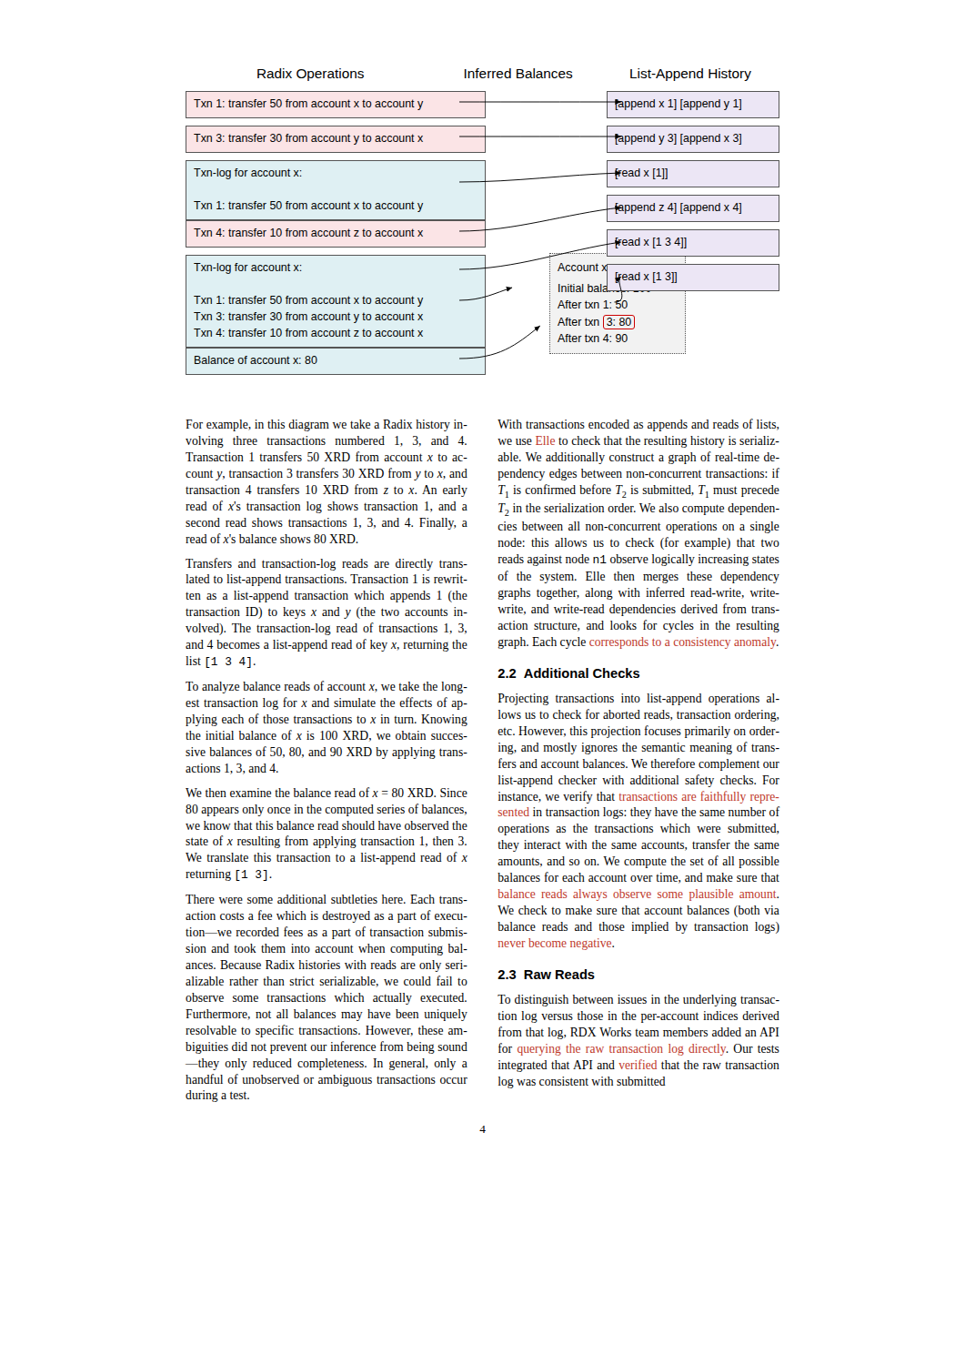Radix Operations
Inferred Balances
List-Append History
Txn 1: transfer 50 from account x to account y
Txn 3: transfer 30 from account y to account x
Txn-log for account x:
Txn 1: transfer 50 from account x to account y
Txn 4: transfer 10 from account z to account x
Txn-log for account x:
Txn 1: transfer 50 from account x to account y
Txn 3: transfer 30 from account y to account x
Txn 4: transfer 10 from account z to account x
Balance of account x: 80
Account x
Initial balance: 100
After txn 1: 50
After txn 3: 80
After txn 4: 90
[append x 1] [append y 1]
[append y 3] [append x 3]
[read x [1]]
[append z 4] [append x 4]
[read x [1 3 4]]
[read x [1 3]]
For example, in this diagram we take a Radix history involving three transactions numbered 1, 3, and 4. Transaction 1 transfers 50 XRD from account x to account y, transaction 3 transfers 30 XRD from y to x, and transaction 4 transfers 10 XRD from z to x. An early read of x's transaction log shows transaction 1, and a second read shows transactions 1, 3, and 4. Finally, a read of x's balance shows 80 XRD.
Transfers and transaction-log reads are directly translated to list-append transactions. Transaction 1 is rewritten as a list-append transaction which appends 1 (the transaction ID) to keys x and y (the two accounts involved). The transaction-log read of transactions 1, 3, and 4 becomes a list-append read of key x, returning the list [1 3 4].
To analyze balance reads of account x, we take the longest transaction log for x and simulate the effects of applying each of those transactions to x in turn. Knowing the initial balance of x is 100 XRD, we obtain successive balances of 50, 80, and 90 XRD by applying transactions 1, 3, and 4.
We then examine the balance read of x = 80 XRD. Since 80 appears only once in the computed series of balances, we know that this balance read should have observed the state of x resulting from applying transaction 1, then 3. We translate this transaction to a list-append read of x returning [1 3].
There were some additional subtleties here. Each transaction costs a fee which is destroyed as a part of execution—we recorded fees as a part of transaction submission and took them into account when computing balances. Because Radix histories with reads are only serializable rather than strict serializable, we could fail to observe some transactions which actually executed. Furthermore, not all balances may have been uniquely resolvable to specific transactions. However, these ambiguities did not prevent our inference from being sound—they only reduced completeness. In general, only a handful of unobserved or ambiguous transactions occur during a test.
With transactions encoded as appends and reads of lists, we use Elle to check that the resulting history is serializable. We additionally construct a graph of real-time dependency edges between non-concurrent transactions: if T1 is confirmed before T2 is submitted, T1 must precede T2 in the serialization order. We also compute dependencies between all non-concurrent operations on a single node: this allows us to check (for example) that two reads against node n1 observe logically increasing states of the system. Elle then merges these dependency graphs together, along with inferred read-write, write-write, and write-read dependencies derived from transaction structure, and looks for cycles in the resulting graph. Each cycle corresponds to a consistency anomaly.
2.2 Additional Checks
Projecting transactions into list-append operations allows us to check for aborted reads, transaction ordering, etc. However, this projection focuses primarily on ordering, and mostly ignores the semantic meaning of transfers and account balances. We therefore complement our list-append checker with additional safety checks. For instance, we verify that transactions are faithfully represented in transaction logs: they have the same number of operations as the transactions which were submitted, they interact with the same accounts, transfer the same amounts, and so on. We compute the set of all possible balances for each account over time, and make sure that balance reads always observe some plausible amount. We check to make sure that account balances (both via balance reads and those implied by transaction logs) never become negative.
2.3 Raw Reads
To distinguish between issues in the underlying transaction log versus those in the per-account indices derived from that log, RDX Works team members added an API for querying the raw transaction log directly. Our tests integrated that API and verified that the raw transaction log was consistent with submitted
4